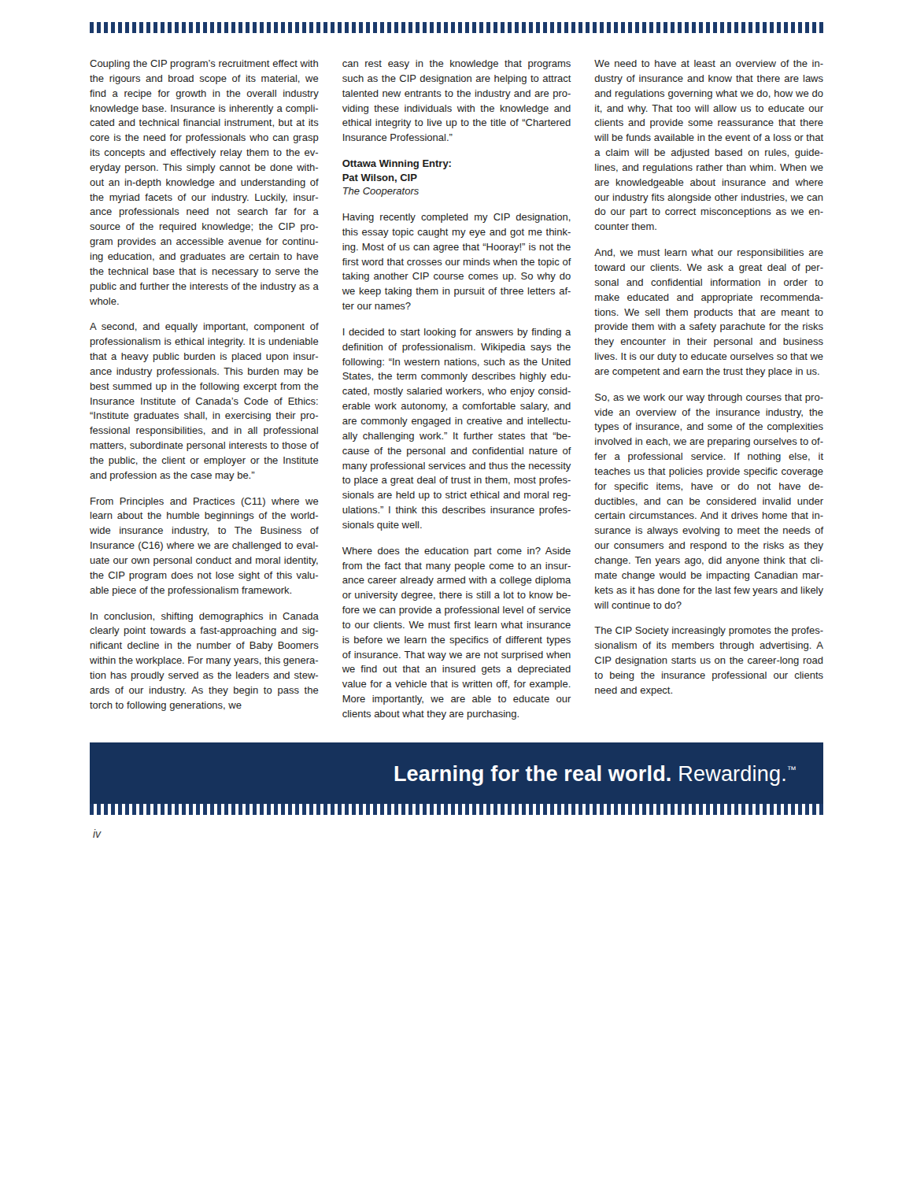Coupling the CIP program’s recruitment effect with the rigours and broad scope of its material, we find a recipe for growth in the overall industry knowledge base. Insurance is inherently a complicated and technical financial instrument, but at its core is the need for professionals who can grasp its concepts and effectively relay them to the everyday person. This simply cannot be done without an in-depth knowledge and understanding of the myriad facets of our industry. Luckily, insurance professionals need not search far for a source of the required knowledge; the CIP program provides an accessible avenue for continuing education, and graduates are certain to have the technical base that is necessary to serve the public and further the interests of the industry as a whole.
A second, and equally important, component of professionalism is ethical integrity. It is undeniable that a heavy public burden is placed upon insurance industry professionals. This burden may be best summed up in the following excerpt from the Insurance Institute of Canada’s Code of Ethics: “Institute graduates shall, in exercising their professional responsibilities, and in all professional matters, subordinate personal interests to those of the public, the client or employer or the Institute and profession as the case may be.”
From Principles and Practices (C11) where we learn about the humble beginnings of the worldwide insurance industry, to The Business of Insurance (C16) where we are challenged to evaluate our own personal conduct and moral identity, the CIP program does not lose sight of this valuable piece of the professionalism framework.
In conclusion, shifting demographics in Canada clearly point towards a fast-approaching and significant decline in the number of Baby Boomers within the workplace. For many years, this generation has proudly served as the leaders and stewards of our industry. As they begin to pass the torch to following generations, we
can rest easy in the knowledge that programs such as the CIP designation are helping to attract talented new entrants to the industry and are providing these individuals with the knowledge and ethical integrity to live up to the title of “Chartered Insurance Professional.”
Ottawa Winning Entry:Pat Wilson, CIP
The Cooperators
Having recently completed my CIP designation, this essay topic caught my eye and got me thinking. Most of us can agree that “Hooray!” is not the first word that crosses our minds when the topic of taking another CIP course comes up. So why do we keep taking them in pursuit of three letters after our names?
I decided to start looking for answers by finding a definition of professionalism. Wikipedia says the following: “In western nations, such as the United States, the term commonly describes highly educated, mostly salaried workers, who enjoy considerable work autonomy, a comfortable salary, and are commonly engaged in creative and intellectually challenging work.” It further states that “because of the personal and confidential nature of many professional services and thus the necessity to place a great deal of trust in them, most professionals are held up to strict ethical and moral regulations.” I think this describes insurance professionals quite well.
Where does the education part come in? Aside from the fact that many people come to an insurance career already armed with a college diploma or university degree, there is still a lot to know before we can provide a professional level of service to our clients. We must first learn what insurance is before we learn the specifics of different types of insurance. That way we are not surprised when we find out that an insured gets a depreciated value for a vehicle that is written off, for example. More importantly, we are able to educate our clients about what they are purchasing.
We need to have at least an overview of the industry of insurance and know that there are laws and regulations governing what we do, how we do it, and why. That too will allow us to educate our clients and provide some reassurance that there will be funds available in the event of a loss or that a claim will be adjusted based on rules, guidelines, and regulations rather than whim. When we are knowledgeable about insurance and where our industry fits alongside other industries, we can do our part to correct misconceptions as we encounter them.
And, we must learn what our responsibilities are toward our clients. We ask a great deal of personal and confidential information in order to make educated and appropriate recommendations. We sell them products that are meant to provide them with a safety parachute for the risks they encounter in their personal and business lives. It is our duty to educate ourselves so that we are competent and earn the trust they place in us.
So, as we work our way through courses that provide an overview of the insurance industry, the types of insurance, and some of the complexities involved in each, we are preparing ourselves to offer a professional service. If nothing else, it teaches us that policies provide specific coverage for specific items, have or do not have deductibles, and can be considered invalid under certain circumstances. And it drives home that insurance is always evolving to meet the needs of our consumers and respond to the risks as they change. Ten years ago, did anyone think that climate change would be impacting Canadian markets as it has done for the last few years and likely will continue to do?
The CIP Society increasingly promotes the professionalism of its members through advertising. A CIP designation starts us on the career-long road to being the insurance professional our clients need and expect.
Learning for the real world. Rewarding.™
iv